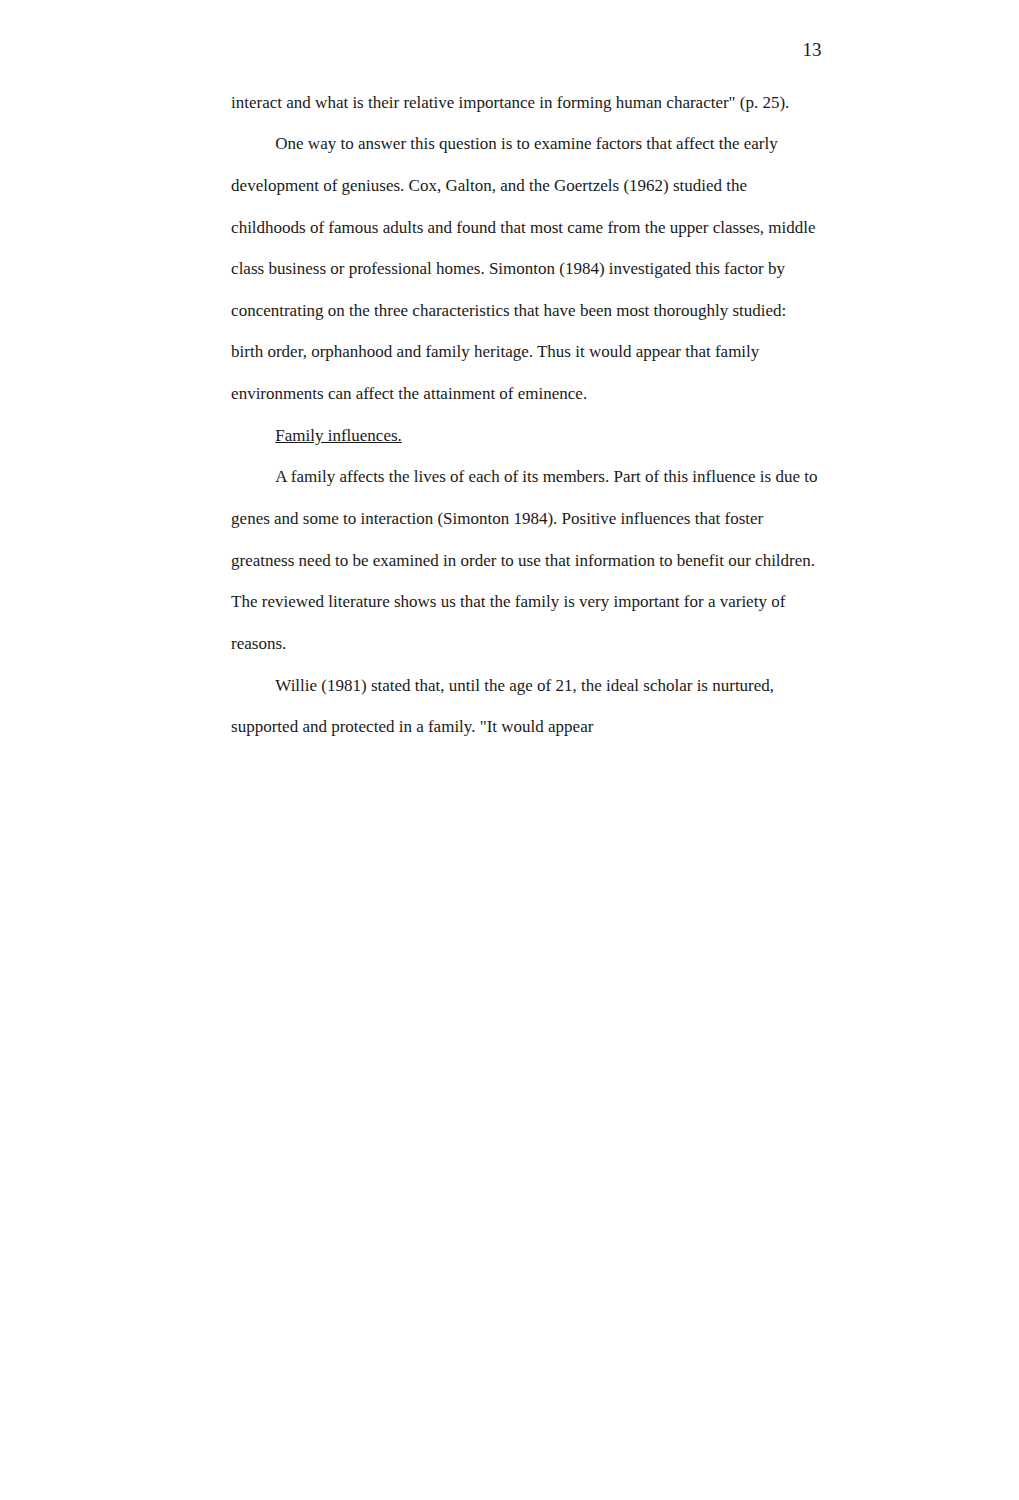13
interact and what is their relative importance in forming human character" (p. 25).
One way to answer this question is to examine factors that affect the early development of geniuses. Cox, Galton, and the Goertzels (1962) studied the childhoods of famous adults and found that most came from the upper classes, middle class business or professional homes. Simonton (1984) investigated this factor by concentrating on the three characteristics that have been most thoroughly studied: birth order, orphanhood and family heritage. Thus it would appear that family environments can affect the attainment of eminence.
Family influences.
A family affects the lives of each of its members. Part of this influence is due to genes and some to interaction (Simonton 1984). Positive influences that foster greatness need to be examined in order to use that information to benefit our children. The reviewed literature shows us that the family is very important for a variety of reasons.
Willie (1981) stated that, until the age of 21, the ideal scholar is nurtured, supported and protected in a family. "It would appear